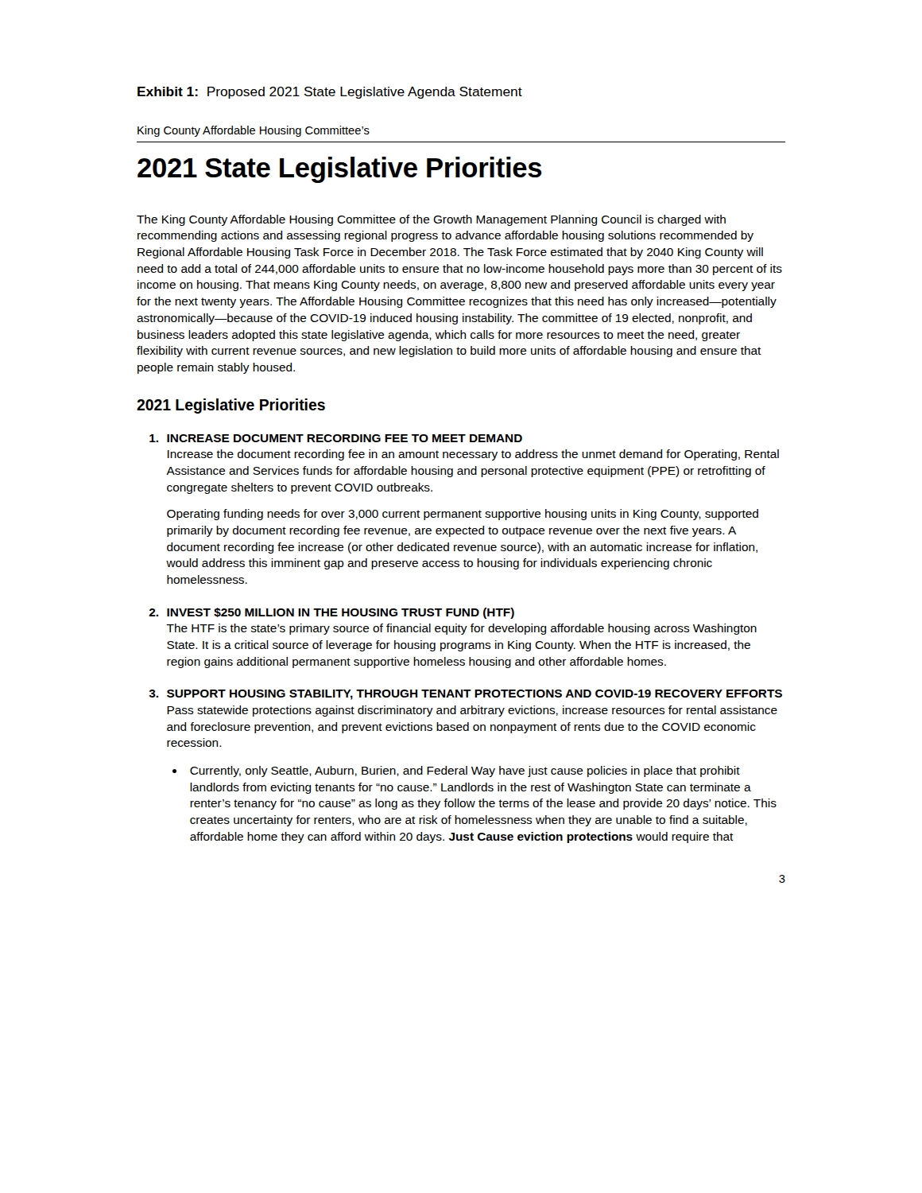Exhibit 1: Proposed 2021 State Legislative Agenda Statement
King County Affordable Housing Committee’s
2021 State Legislative Priorities
The King County Affordable Housing Committee of the Growth Management Planning Council is charged with recommending actions and assessing regional progress to advance affordable housing solutions recommended by Regional Affordable Housing Task Force in December 2018. The Task Force estimated that by 2040 King County will need to add a total of 244,000 affordable units to ensure that no low-income household pays more than 30 percent of its income on housing. That means King County needs, on average, 8,800 new and preserved affordable units every year for the next twenty years. The Affordable Housing Committee recognizes that this need has only increased—potentially astronomically—because of the COVID-19 induced housing instability. The committee of 19 elected, nonprofit, and business leaders adopted this state legislative agenda, which calls for more resources to meet the need, greater flexibility with current revenue sources, and new legislation to build more units of affordable housing and ensure that people remain stably housed.
2021 Legislative Priorities
Increase document recording fee to meet demand
Increase the document recording fee in an amount necessary to address the unmet demand for Operating, Rental Assistance and Services funds for affordable housing and personal protective equipment (PPE) or retrofitting of congregate shelters to prevent COVID outbreaks.
Operating funding needs for over 3,000 current permanent supportive housing units in King County, supported primarily by document recording fee revenue, are expected to outpace revenue over the next five years. A document recording fee increase (or other dedicated revenue source), with an automatic increase for inflation, would address this imminent gap and preserve access to housing for individuals experiencing chronic homelessness.
Invest $250 million in the Housing Trust Fund (HTF)
The HTF is the state’s primary source of financial equity for developing affordable housing across Washington State. It is a critical source of leverage for housing programs in King County. When the HTF is increased, the region gains additional permanent supportive homeless housing and other affordable homes.
Support housing stability, through tenant protections and COVID-19 recovery efforts
Pass statewide protections against discriminatory and arbitrary evictions, increase resources for rental assistance and foreclosure prevention, and prevent evictions based on nonpayment of rents due to the COVID economic recession.
Currently, only Seattle, Auburn, Burien, and Federal Way have just cause policies in place that prohibit landlords from evicting tenants for “no cause.” Landlords in the rest of Washington State can terminate a renter’s tenancy for “no cause” as long as they follow the terms of the lease and provide 20 days’ notice. This creates uncertainty for renters, who are at risk of homelessness when they are unable to find a suitable, affordable home they can afford within 20 days. Just Cause eviction protections would require that
3